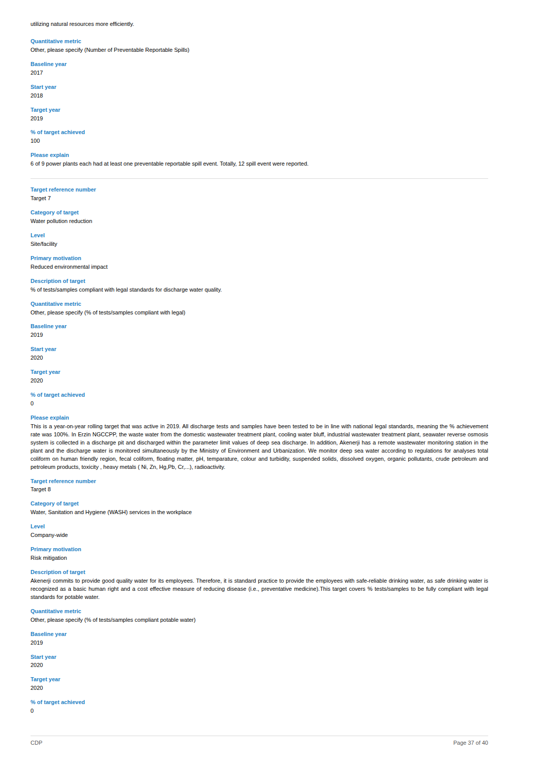utilizing natural resources more efficiently.
Quantitative metric
Other, please specify (Number of Preventable Reportable Spills)
Baseline year
2017
Start year
2018
Target year
2019
% of target achieved
100
Please explain
6 of 9 power plants each had at least one preventable reportable spill event. Totally, 12 spill event were reported.
Target reference number
Target 7
Category of target
Water pollution reduction
Level
Site/facility
Primary motivation
Reduced environmental impact
Description of target
% of tests/samples compliant with legal standards for discharge water quality.
Quantitative metric
Other, please specify (% of tests/samples compliant with legal)
Baseline year
2019
Start year
2020
Target year
2020
% of target achieved
0
Please explain
This is a year-on-year rolling target that was active in 2019. All discharge tests and samples have been tested to be in line with national legal standards, meaning the % achievement rate was 100%. In Erzin NGCCPP, the waste water from the domestic wastewater treatment plant, cooling water bluff, industrial wastewater treatment plant, seawater reverse osmosis system is collected in a discharge pit and discharged within the parameter limit values of deep sea discharge. In addition, Akenerji has a remote wastewater monitoring station in the plant and the discharge water is monitored simultaneously by the Ministry of Environment and Urbanization. We monitor deep sea water according to regulations for analyses total coliform on human friendly region, fecal coliform, floating matter, pH, temparature, colour and turbidity, suspended solids, dissolved oxygen, organic pollutants, crude petroleum and petroleum products, toxicity , heavy metals ( Ni, Zn, Hg,Pb, Cr,...), radioactivity.
Target reference number
Target 8
Category of target
Water, Sanitation and Hygiene (WASH) services in the workplace
Level
Company-wide
Primary motivation
Risk mitigation
Description of target
Akenerji commits to provide good quality water for its employees. Therefore, it is standard practice to provide the employees with safe-reliable drinking water, as safe drinking water is recognized as a basic human right and a cost effective measure of reducing disease (i.e., preventative medicine).This target covers % tests/samples to be fully compliant with legal standards for potable water.
Quantitative metric
Other, please specify (% of tests/samples compliant potable water)
Baseline year
2019
Start year
2020
Target year
2020
% of target achieved
0
CDP Page 37 of 40